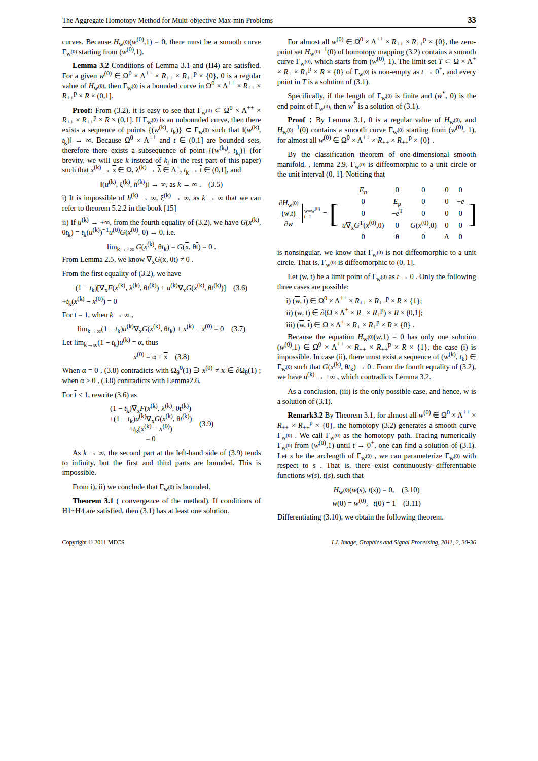The Aggregate Homotopy Method for Multi-objective Max-min Problems
33
curves. Because Hw(0)(w(0),1) = 0, there must be a smooth curve Γw(0) starting from (w(0),1).
Lemma 3.2 Conditions of Lemma 3.1 and (H4) are satisfied. For a given w(0) ∈ Ω0 × Λ++ × R++ × R++p × {0}, 0 is a regular value of Hw(0), then Γw(0) is a bounded curve in Ω0 × Λ++ × R++ × R++p × R × (0,1].
Proof: From (3.2), it is easy to see that Γw(0) ⊂ Ω0 × Λ++ × R++ × R++p × R × (0,1]. If Γw(0) is an unbounded curve, then there exists a sequence of points {(w(k), tk)} ⊂ Γw(0) such that ‖(w(k), tk)‖ → ∞. Because Ω0 × Λ++ and t ∈ (0,1] are bounded sets, therefore there exists a subsequence of point {(w(ki), tki)} (for brevity, we will use k instead of ki in the rest part of this paper) such that x(k) → x ∈ Ω, λ(k) → λ ∈ Λ+, tk → t ∈ (0,1], and
‖(u(k), ξ(k), h(k))‖ → ∞, as k → ∞ .
(3.5)
i) It is impossible of h(k) → ∞, ξ(k) → ∞, as k → ∞ that we can refer to theorem 5.2.2 in the book [15]
ii) If u(k) → +∞, from the fourth equality of (3.2), we have G(x(k), θtk) = tk(u(k))−1u(0)G(x(0), θ) → 0, i.e.
limk→+∞ G(x(k), θtk) = G(x, θt) = 0 .
From Lemma 2.5, we know ∇xG(x, θt) ≠ 0 .
From the first equality of (3.2), we have
(1 − tk)[∇xF(x(k), λ(k), θt(k)) + u(k)∇xG(x(k), θt(k))]
(3.6)
+tk(x(k) − x(0)) = 0
For t = 1, when k → ∞ ,
limk→∞(1 − tk)u(k)∇xG(x(k), θtk) + x(k) − x(0) = 0
(3.7)
Let limk→∞(1 − tk)u(k) = α, thus
x(0) = α + x
(3.8)
When α = 0 , (3.8) contradicts with Ωθ0(1) ∋ x(0) ≠ x ∈ ∂Ωθ(1) ; when α > 0 , (3.8) contradicts with Lemma2.6.
For t < 1, rewrite (3.6) as
(1 − tk)∇xF(x(k), λ(k), θt(k))
+(1 − tk)u(k)∇xG(x(k), θt(k))
+tk(x(k) − x(0))
= 0
(3.9)
As k → ∞, the second part at the left-hand side of (3.9) tends to infinity, but the first and third parts are bounded. This is impossible.
From i), ii) we conclude that Γw(0) is bounded.
Theorem 3.1 ( convergence of the method). If conditions of H1~H4 are satisfied, then (3.1) has at least one solution.
For almost all w(0) ∈ Ω0 × Λ++ × R++ × R++p × {0}, the zero-point set Hw(0)−1(0) of homotopy mapping (3.2) contains a smooth curve Γw(0), which starts from (w(0), 1). The limit set T ⊂ Ω × Λ+ × R+ × R+p × R × {0} of Γw(0) is non-empty as t → 0+, and every point in T is a solution of (3.1).
Specifically, if the length of Γw(0) is finite and (w*, 0) is the end point of Γw(0), then w* is a solution of (3.1).
Proof：By Lemma 3.1, 0 is a regular value of Hw(0), and Hw(0)−1(0) contains a smooth curve Γw(0) starting from (w(0), 1), for almost all w(0) ∈ Ω0 × Λ++ × R++ × R++p × {0} .
By the classification theorem of one-dimensional smooth manifold, , lemma 2.9, Γw(0) is diffeomorphic to a unit circle or the unit interval (0, 1]. Noticing that
∂Hw(0)(w,t) ∂w w=w(0)
t=1 = [
| E n | 0 | 0 | 0 | 0 |
| 0 | E p | 0 | 0 | − e |
| 0 | − e T | 0 | 0 | 0 |
| u ∇ x G T ( x (0) ,θ) | 0 | G ( x (0) ,θ) | 0 | 0 |
| 0 | θ | 0 | Λ | 0 |
]
is nonsingular, we know that Γw(0) is not diffeomorphic to a unit circle. That is, Γw(0) is diffeomorphic to (0, 1].
Let (w, t) be a limit point of Γw(0) as t → 0 . Only the following three cases are possible:
i) (w, t) ∈ Ω0 × Λ++ × R++ × R++p × R × {1};
ii) (w, t) ∈ ∂(Ω × Λ+ × R+ × R+p) × R × (0,1];
iii) (w, t) ∈ Ω × Λ+ × R+ × R+p × R × {0} .
Because the equation Hw(0)(w,1) = 0 has only one solution (w(0),1) ∈ Ω0 × Λ++ × R++ × R++p × R × {1}, the case (i) is impossible. In case (ii), there must exist a sequence of (w(k), tk) ∈ Γw(0) such that G(x(k), θtk) → 0 . From the fourth equality of (3.2), we have u(k) → +∞ , which contradicts Lemma 3.2.
As a conclusion, (iii) is the only possible case, and hence, w is a solution of (3.1).
Remark3.2 By Theorem 3.1, for almost all w(0) ∈ Ω0 × Λ++ × R++ × R++p × {0}, the homotopy (3.2) generates a smooth curve Γw(0) . We call Γw(0) as the homotopy path. Tracing numerically Γw(0) from (w(0),1) until t → 0+, one can find a solution of (3.1). Let s be the arclength of Γw(0) , we can parameterize Γw(0) with respect to s . That is, there exist continuously differentiable functions w(s), t(s), such that
Hw(0)(w(s), t(s)) = 0,
(3.10)
w(0) = w(0), t(0) = 1
(3.11)
Differentiating (3.10), we obtain the following theorem.
Copyright © 2011 MECS
I.J. Image, Graphics and Signal Processing, 2011, 2, 30-36